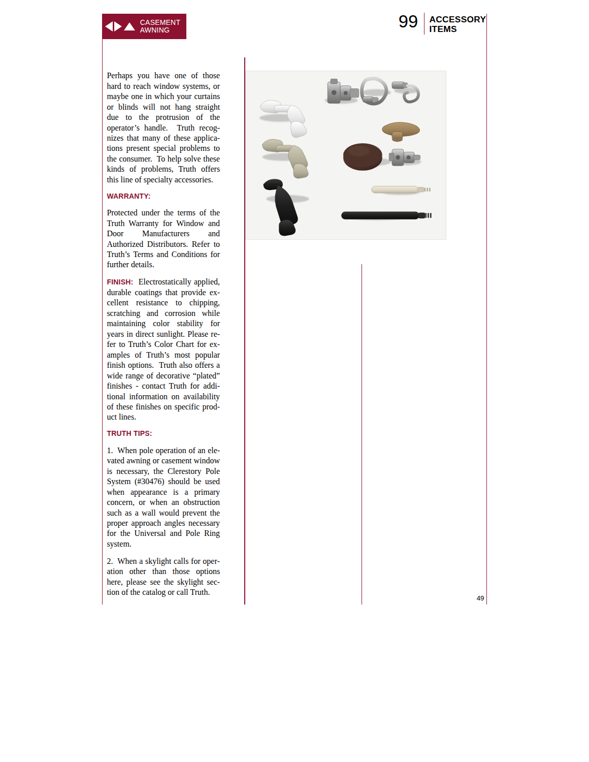CASEMENT
AWNING
99
ACCESSORY
ITEMS
Perhaps you have one of those hard to reach window systems, or maybe one in which your curtains or blinds will not hang straight due to the protrusion of the operator’s handle. Truth recognizes that many of these applications present special problems to the consumer. To help solve these kinds of problems, Truth offers this line of specialty accessories.
WARRANTY:
Protected under the terms of the Truth Warranty for Window and Door Manufacturers and Authorized Distributors. Refer to Truth’s Terms and Conditions for further details.
FINISH: Electrostatically applied, durable coatings that provide excellent resistance to chipping, scratching and corrosion while maintaining color stability for years in direct sunlight. Please refer to Truth’s Color Chart for examples of Truth’s most popular finish options. Truth also offers a wide range of decorative “plated” finishes - contact Truth for additional information on availability of these finishes on specific product lines.
TRUTH TIPS:
1. When pole operation of an elevated awning or casement window is necessary, the Clerestory Pole System (#30476) should be used when appearance is a primary concern, or when an obstruction such as a wall would prevent the proper approach angles necessary for the Universal and Pole Ring system.
2. When a skylight calls for operation other than those options here, please see the skylight section of the catalog or call Truth.
49